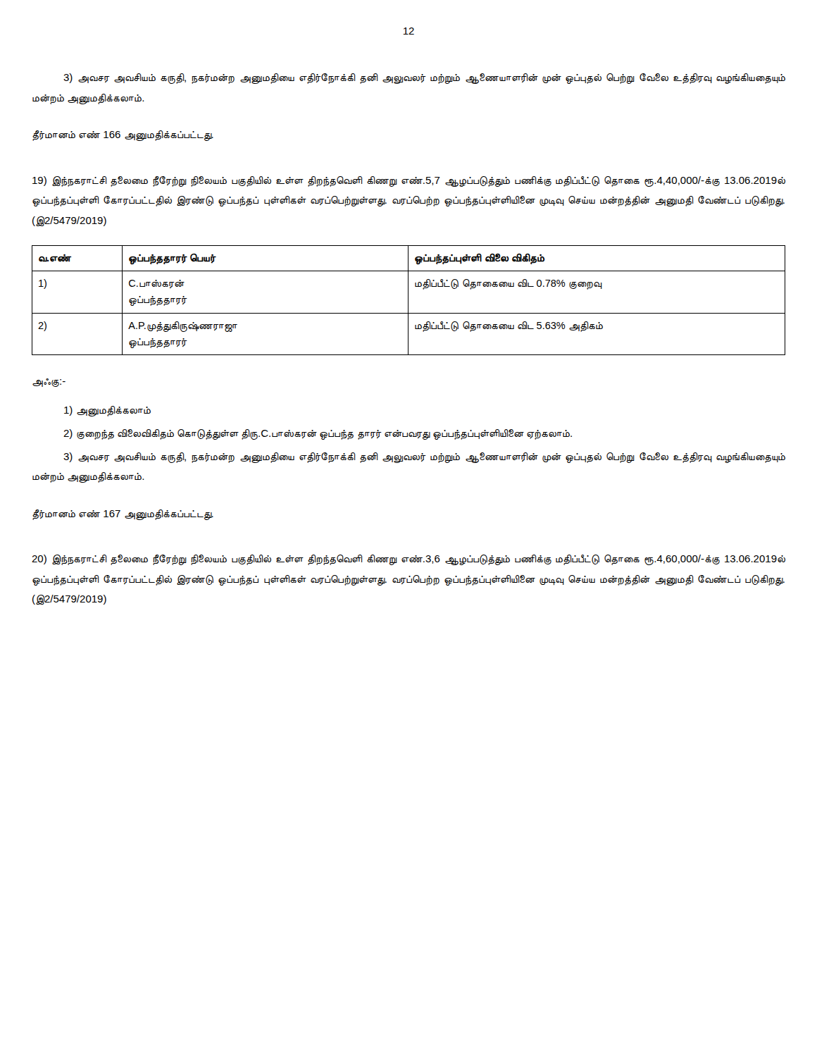12
3) அவசர அவசியம் கருதி, நகர்மன்ற அனுமதியை எதிர்நோக்கி தனி அலுவலர் மற்றும் ஆணையாளரின் முன் ஒப்புதல் பெற்று வேலை உத்திரவு வழங்கியதையும் மன்றம் அனுமதிக்கலாம்.
தீர்மானம் எண் 166 அனுமதிக்கப்பட்டது.
19) இந்நகராட்சி தலைமை நீரேற்று நிலையம் பகுதியில் உள்ள திறந்தவெளி கிணறு எண்.5,7 ஆழப்படுத்தும் பணிக்கு மதிப்பீட்டு தொகை ரூ.4,40,000/-க்கு 13.06.2019ல் ஒப்பந்தப்புள்ளி கோரப்பட்டதில் இரண்டு ஒப்பந்தப் புள்ளிகள் வரப்பெற்றுள்ளது. வரப்பெற்ற ஒப்பந்தப்புள்ளியினை முடிவு செய்ய மன்றத்தின் அனுமதி வேண்டப் படுகிறது. (இ2/5479/2019)
| வ.எண் | ஒப்பந்ததாரர் பெயர் | ஒப்பந்தப்புள்ளி விலை விகிதம் |
| --- | --- | --- |
| 1) | C.பாஸ்கரன் ஒப்பந்ததாரர் | மதிப்பீட்டு தொகையை விட 0.78% குறைவு |
| 2) | A.P.முத்துகிருஷ்ணராஜா ஒப்பந்ததாரர் | மதிப்பீட்டு தொகையை விட 5.63% அதிகம் |
அஃகு:-
1) அனுமதிக்கலாம்
2) குறைந்த விலைவிகிதம் கொடுத்துள்ள திரு.C.பாஸ்கரன் ஒப்பந்த தாரர் என்பவரது ஒப்பந்தப்புள்ளியினை ஏற்கலாம்.
3) அவசர அவசியம் கருதி, நகர்மன்ற அனுமதியை எதிர்நோக்கி தனி அலுவலர் மற்றும் ஆணையாளரின் முன் ஒப்புதல் பெற்று வேலை உத்திரவு வழங்கியதையும் மன்றம் அனுமதிக்கலாம்.
தீர்மானம் எண் 167 அனுமதிக்கப்பட்டது.
20) இந்நகராட்சி தலைமை நீரேற்று நிலையம் பகுதியில் உள்ள திறந்தவெளி கிணறு எண்.3,6 ஆழப்படுத்தும் பணிக்கு மதிப்பீட்டு தொகை ரூ.4,60,000/-க்கு 13.06.2019ல் ஒப்பந்தப்புள்ளி கோரப்பட்டதில் இரண்டு ஒப்பந்தப் புள்ளிகள் வரப்பெற்றுள்ளது. வரப்பெற்ற ஒப்பந்தப்புள்ளியினை முடிவு செய்ய மன்றத்தின் அனுமதி வேண்டப் படுகிறது. (இ2/5479/2019)